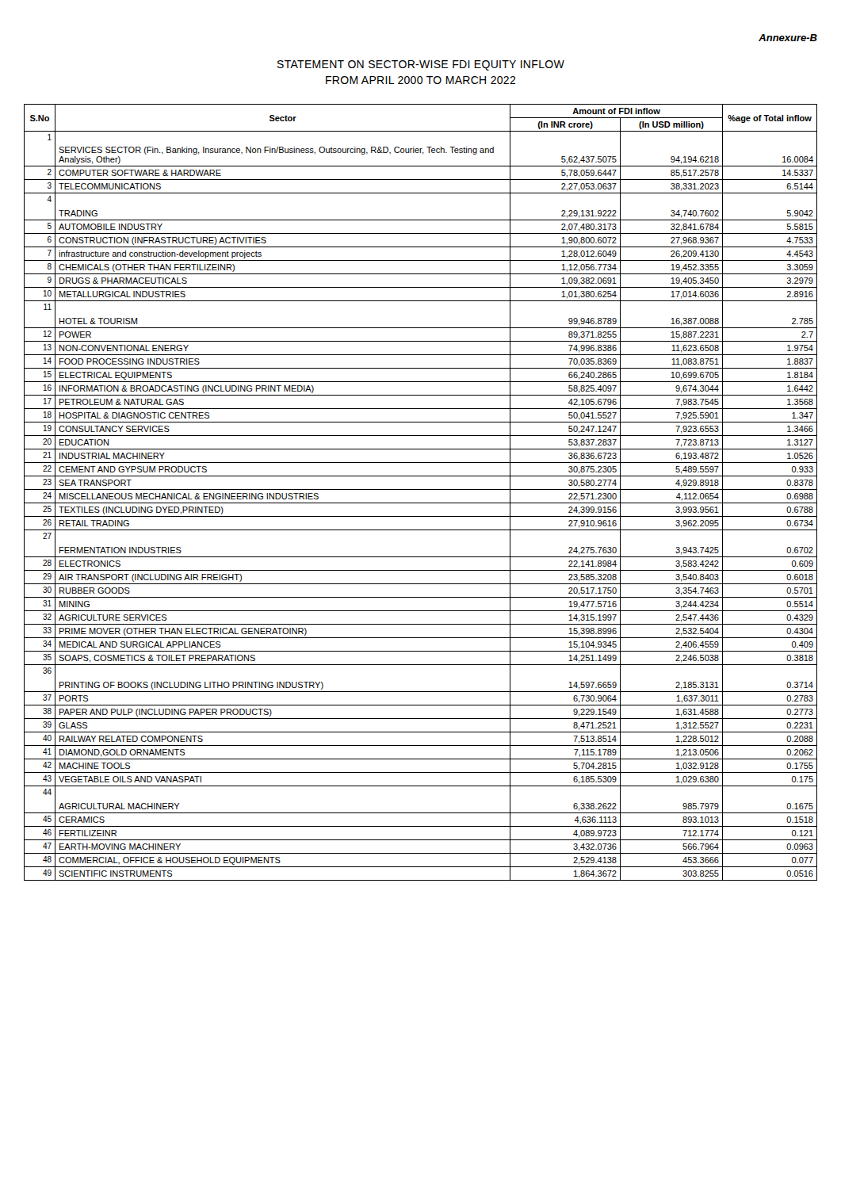Annexure-B
STATEMENT ON SECTOR-WISE FDI EQUITY INFLOW
FROM APRIL 2000 TO MARCH 2022
| S.No | Sector | Amount of FDI inflow | %age of Total inflow |
| --- | --- | --- | --- |
| (In INR crore) | (In USD million) |
| 1 | SERVICES SECTOR (Fin., Banking, Insurance, Non Fin/Business, Outsourcing, R&D, Courier, Tech. Testing and Analysis, Other) | 5,62,437.5075 | 94,194.6218 | 16.0084 |
| 2 | COMPUTER SOFTWARE & HARDWARE | 5,78,059.6447 | 85,517.2578 | 14.5337 |
| 3 | TELECOMMUNICATIONS | 2,27,053.0637 | 38,331.2023 | 6.5144 |
| 4 | TRADING | 2,29,131.9222 | 34,740.7602 | 5.9042 |
| 5 | AUTOMOBILE INDUSTRY | 2,07,480.3173 | 32,841.6784 | 5.5815 |
| 6 | CONSTRUCTION (INFRASTRUCTURE) ACTIVITIES | 1,90,800.6072 | 27,968.9367 | 4.7533 |
| 7 | infrastructure and construction-development projects | 1,28,012.6049 | 26,209.4130 | 4.4543 |
| 8 | CHEMICALS (OTHER THAN FERTILIZEINR) | 1,12,056.7734 | 19,452.3355 | 3.3059 |
| 9 | DRUGS & PHARMACEUTICALS | 1,09,382.0691 | 19,405.3450 | 3.2979 |
| 10 | METALLURGICAL INDUSTRIES | 1,01,380.6254 | 17,014.6036 | 2.8916 |
| 11 | HOTEL & TOURISM | 99,946.8789 | 16,387.0088 | 2.785 |
| 12 | POWER | 89,371.8255 | 15,887.2231 | 2.7 |
| 13 | NON-CONVENTIONAL ENERGY | 74,996.8386 | 11,623.6508 | 1.9754 |
| 14 | FOOD PROCESSING INDUSTRIES | 70,035.8369 | 11,083.8751 | 1.8837 |
| 15 | ELECTRICAL EQUIPMENTS | 66,240.2865 | 10,699.6705 | 1.8184 |
| 16 | INFORMATION & BROADCASTING (INCLUDING PRINT MEDIA) | 58,825.4097 | 9,674.3044 | 1.6442 |
| 17 | PETROLEUM & NATURAL GAS | 42,105.6796 | 7,983.7545 | 1.3568 |
| 18 | HOSPITAL & DIAGNOSTIC CENTRES | 50,041.5527 | 7,925.5901 | 1.347 |
| 19 | CONSULTANCY SERVICES | 50,247.1247 | 7,923.6553 | 1.3466 |
| 20 | EDUCATION | 53,837.2837 | 7,723.8713 | 1.3127 |
| 21 | INDUSTRIAL MACHINERY | 36,836.6723 | 6,193.4872 | 1.0526 |
| 22 | CEMENT AND GYPSUM PRODUCTS | 30,875.2305 | 5,489.5597 | 0.933 |
| 23 | SEA TRANSPORT | 30,580.2774 | 4,929.8918 | 0.8378 |
| 24 | MISCELLANEOUS MECHANICAL & ENGINEERING INDUSTRIES | 22,571.2300 | 4,112.0654 | 0.6988 |
| 25 | TEXTILES (INCLUDING DYED,PRINTED) | 24,399.9156 | 3,993.9561 | 0.6788 |
| 26 | RETAIL TRADING | 27,910.9616 | 3,962.2095 | 0.6734 |
| 27 | FERMENTATION INDUSTRIES | 24,275.7630 | 3,943.7425 | 0.6702 |
| 28 | ELECTRONICS | 22,141.8984 | 3,583.4242 | 0.609 |
| 29 | AIR TRANSPORT (INCLUDING AIR FREIGHT) | 23,585.3208 | 3,540.8403 | 0.6018 |
| 30 | RUBBER GOODS | 20,517.1750 | 3,354.7463 | 0.5701 |
| 31 | MINING | 19,477.5716 | 3,244.4234 | 0.5514 |
| 32 | AGRICULTURE SERVICES | 14,315.1997 | 2,547.4436 | 0.4329 |
| 33 | PRIME MOVER (OTHER THAN ELECTRICAL GENERATOINR) | 15,398.8996 | 2,532.5404 | 0.4304 |
| 34 | MEDICAL AND SURGICAL APPLIANCES | 15,104.9345 | 2,406.4559 | 0.409 |
| 35 | SOAPS, COSMETICS & TOILET PREPARATIONS | 14,251.1499 | 2,246.5038 | 0.3818 |
| 36 | PRINTING OF BOOKS (INCLUDING LITHO PRINTING INDUSTRY) | 14,597.6659 | 2,185.3131 | 0.3714 |
| 37 | PORTS | 6,730.9064 | 1,637.3011 | 0.2783 |
| 38 | PAPER AND PULP (INCLUDING PAPER PRODUCTS) | 9,229.1549 | 1,631.4588 | 0.2773 |
| 39 | GLASS | 8,471.2521 | 1,312.5527 | 0.2231 |
| 40 | RAILWAY RELATED COMPONENTS | 7,513.8514 | 1,228.5012 | 0.2088 |
| 41 | DIAMOND,GOLD ORNAMENTS | 7,115.1789 | 1,213.0506 | 0.2062 |
| 42 | MACHINE TOOLS | 5,704.2815 | 1,032.9128 | 0.1755 |
| 43 | VEGETABLE OILS AND VANASPATI | 6,185.5309 | 1,029.6380 | 0.175 |
| 44 | AGRICULTURAL MACHINERY | 6,338.2622 | 985.7979 | 0.1675 |
| 45 | CERAMICS | 4,636.1113 | 893.1013 | 0.1518 |
| 46 | FERTILIZEINR | 4,089.9723 | 712.1774 | 0.121 |
| 47 | EARTH-MOVING MACHINERY | 3,432.0736 | 566.7964 | 0.0963 |
| 48 | COMMERCIAL, OFFICE & HOUSEHOLD EQUIPMENTS | 2,529.4138 | 453.3666 | 0.077 |
| 49 | SCIENTIFIC INSTRUMENTS | 1,864.3672 | 303.8255 | 0.0516 |